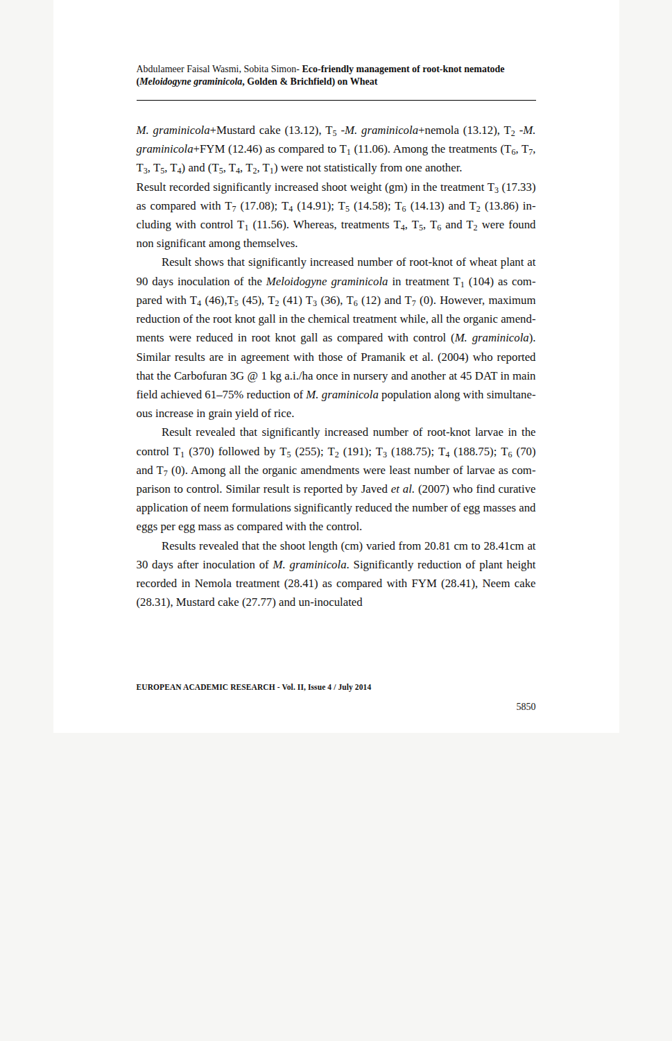Abdulameer Faisal Wasmi, Sobita Simon- Eco-friendly management of root-knot nematode (Meloidogyne graminicola, Golden & Brichfield) on Wheat
M. graminicola+Mustard cake (13.12), T5 -M. graminicola+nemola (13.12), T2 -M. graminicola+FYM (12.46) as compared to T1 (11.06). Among the treatments (T6, T7, T3, T5, T4) and (T5, T4, T2, T1) were not statistically from one another.
Result recorded significantly increased shoot weight (gm) in the treatment T3 (17.33) as compared with T7 (17.08); T4 (14.91); T5 (14.58); T6 (14.13) and T2 (13.86) including with control T1 (11.56). Whereas, treatments T4, T5, T6 and T2 were found non significant among themselves.
Result shows that significantly increased number of root-knot of wheat plant at 90 days inoculation of the Meloidogyne graminicola in treatment T1 (104) as compared with T4 (46),T5 (45), T2 (41) T3 (36), T6 (12) and T7 (0). However, maximum reduction of the root knot gall in the chemical treatment while, all the organic amendments were reduced in root knot gall as compared with control (M. graminicola). Similar results are in agreement with those of Pramanik et al. (2004) who reported that the Carbofuran 3G @ 1 kg a.i./ha once in nursery and another at 45 DAT in main field achieved 61–75% reduction of M. graminicola population along with simultaneous increase in grain yield of rice.
Result revealed that significantly increased number of root-knot larvae in the control T1 (370) followed by T5 (255); T2 (191); T3 (188.75); T4 (188.75); T6 (70) and T7 (0). Among all the organic amendments were least number of larvae as comparison to control. Similar result is reported by Javed et al. (2007) who find curative application of neem formulations significantly reduced the number of egg masses and eggs per egg mass as compared with the control.
Results revealed that the shoot length (cm) varied from 20.81 cm to 28.41cm at 30 days after inoculation of M. graminicola. Significantly reduction of plant height recorded in Nemola treatment (28.41) as compared with FYM (28.41), Neem cake (28.31), Mustard cake (27.77) and un-inoculated
EUROPEAN ACADEMIC RESEARCH - Vol. II, Issue 4 / July 2014
5850